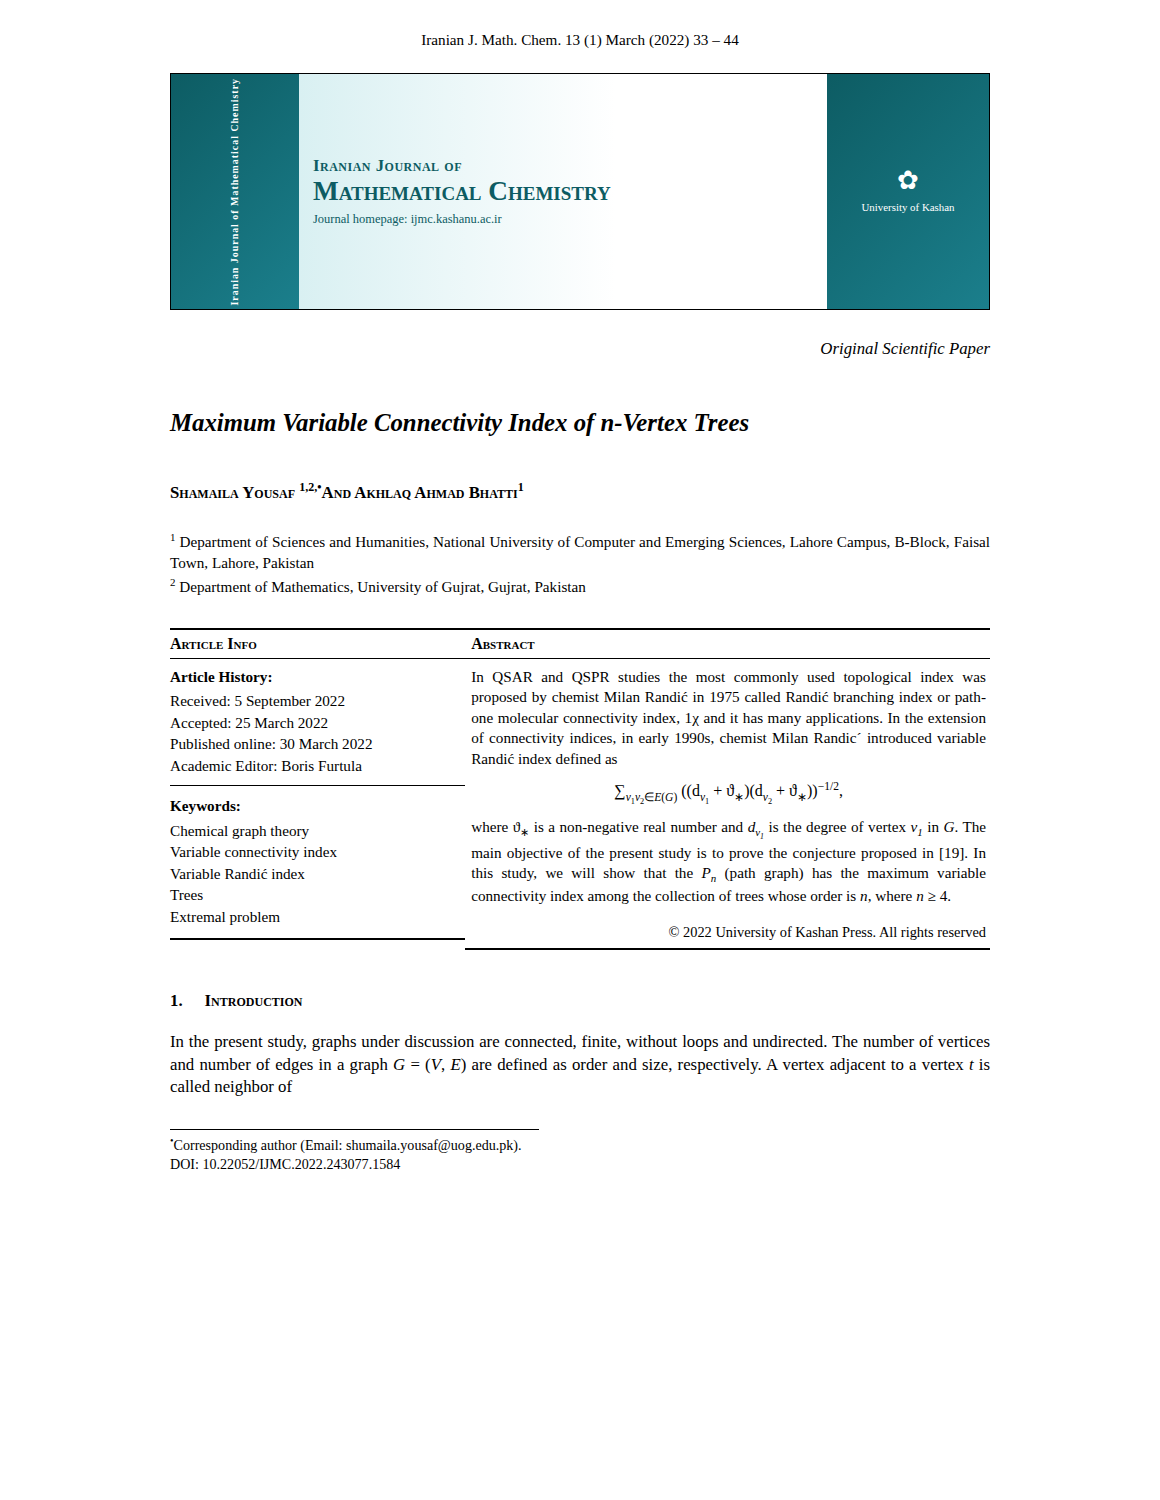Iranian J. Math. Chem. 13 (1) March (2022) 33 – 44
Iranian Journal of Mathematical Chemistry
Iranian Journal of
Mathematical Chemistry
Journal homepage: ijmc.kashanu.ac.ir
✿
University of Kashan
Original Scientific Paper
Maximum Variable Connectivity Index of n-Vertex Trees
Shamaila Yousaf 1,2,•And Akhlaq Ahmad Bhatti1
1 Department of Sciences and Humanities, National University of Computer and Emerging Sciences, Lahore Campus, B-Block, Faisal Town, Lahore, Pakistan
2 Department of Mathematics, University of Gujrat, Gujrat, Pakistan
| Article Info Article History: Received: 5 September 2022 Accepted: 25 March 2022 Published online: 30 March 2022 Academic Editor: Boris Furtula Keywords: Chemical graph theory Variable connectivity index Variable Randić index Trees Extremal problem | Abstract In QSAR and QSPR studies the most commonly used topological index was proposed by chemist Milan Randić in 1975 called Randić branching index or path-one molecular connectivity index, 1χ and it has many applications. In the extension of connectivity indices, in early 1990s, chemist Milan Randic´ introduced variable Randić index defined as ∑ v 1 v 2 ∈ E ( G ) ((d v 1 + ϑ ∗ )(d v 2 + ϑ ∗ )) −1/2 , where ϑ ∗ is a non-negative real number and d v 1 is the degree of vertex v 1 in G . The main objective of the present study is to prove the conjecture proposed in [19]. In this study, we will show that the P n (path graph) has the maximum variable connectivity index among the collection of trees whose order is n , where n ≥ 4. © 2022 University of Kashan Press. All rights reserved |
1. Introduction
In the present study, graphs under discussion are connected, finite, without loops and undirected. The number of vertices and number of edges in a graph G = (V, E) are defined as order and size, respectively. A vertex adjacent to a vertex t is called neighbor of
•Corresponding author (Email: shumaila.yousaf@uog.edu.pk).
DOI: 10.22052/IJMC.2022.243077.1584